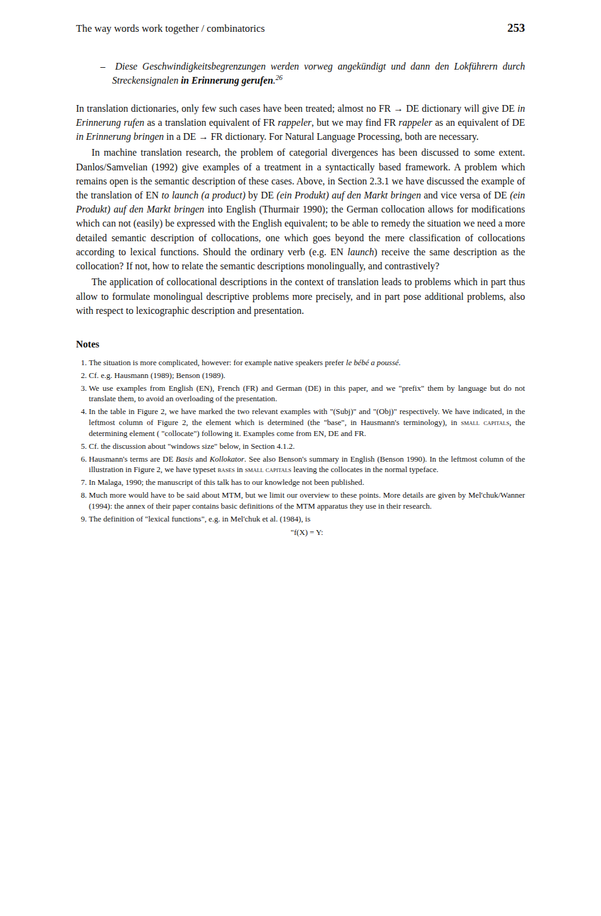The way words work together / combinatorics 253
– Diese Geschwindigkeitsbegrenzungen werden vorweg angekündigt und dann den Lokführern durch Streckensignalen in Erinnerung gerufen.26
In translation dictionaries, only few such cases have been treated; almost no FR → DE dictionary will give DE in Erinnerung rufen as a translation equivalent of FR rappeler, but we may find FR rappeler as an equivalent of DE in Erinnerung bringen in a DE → FR dictionary. For Natural Language Processing, both are necessary.
In machine translation research, the problem of categorial divergences has been discussed to some extent. Danlos/Samvelian (1992) give examples of a treatment in a syntactically based framework. A problem which remains open is the semantic description of these cases. Above, in Section 2.3.1 we have discussed the example of the translation of EN to launch (a product) by DE (ein Produkt) auf den Markt bringen and vice versa of DE (ein Produkt) auf den Markt bringen into English (Thurmair 1990); the German collocation allows for modifications which can not (easily) be expressed with the English equivalent; to be able to remedy the situation we need a more detailed semantic description of collocations, one which goes beyond the mere classification of collocations according to lexical functions. Should the ordinary verb (e.g. EN launch) receive the same description as the collocation? If not, how to relate the semantic descriptions monolingually, and contrastively?
The application of collocational descriptions in the context of translation leads to problems which in part thus allow to formulate monolingual descriptive problems more precisely, and in part pose additional problems, also with respect to lexicographic description and presentation.
Notes
The situation is more complicated, however: for example native speakers prefer le bébé a poussé.
Cf. e.g. Hausmann (1989); Benson (1989).
We use examples from English (EN), French (FR) and German (DE) in this paper, and we "prefix" them by language but do not translate them, to avoid an overloading of the presentation.
In the table in Figure 2, we have marked the two relevant examples with "(Subj)" and "(Obj)" respectively. We have indicated, in the leftmost column of Figure 2, the element which is determined (the "base", in Hausmann's terminology), in small capitals, the determining element ( "collocate") following it. Examples come from EN, DE and FR.
Cf. the discussion about "windows size" below, in Section 4.1.2.
Hausmann's terms are DE Basis and Kollokator. See also Benson's summary in English (Benson 1990). In the leftmost column of the illustration in Figure 2, we have typeset bases in small capitals leaving the collocates in the normal typeface.
In Malaga, 1990; the manuscript of this talk has to our knowledge not been published.
Much more would have to be said about MTM, but we limit our overview to these points. More details are given by Mel'chuk/Wanner (1994): the annex of their paper contains basic definitions of the MTM apparatus they use in their research.
The definition of "lexical functions", e.g. in Mel'chuk et al. (1984), is
"f(X) = Y: